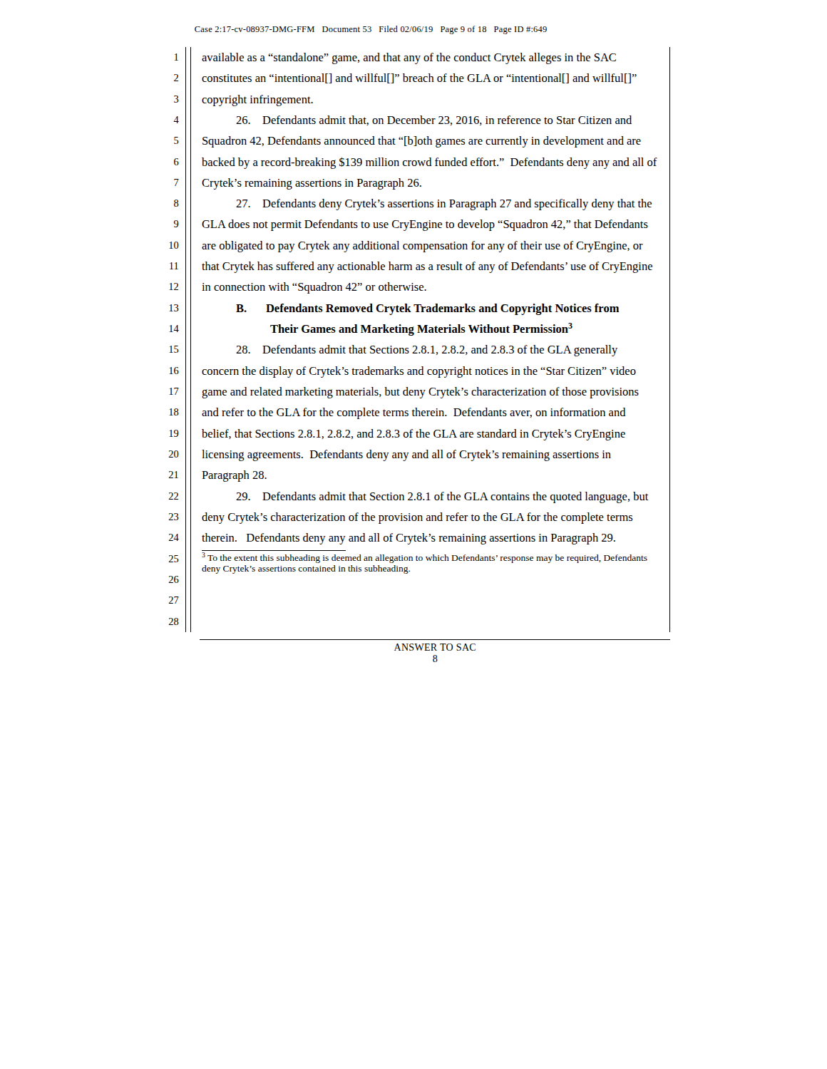Case 2:17-cv-08937-DMG-FFM Document 53 Filed 02/06/19 Page 9 of 18 Page ID #:649
1
2
3
4
5
6
7
8
9
10
11
12
13
14
15
16
17
18
19
20
21
22
23
24
25
26
27
28
available as a “standalone” game, and that any of the conduct Crytek alleges in the SAC constitutes an “intentional[] and willful[]” breach of the GLA or “intentional[] and willful[]” copyright infringement.
26. Defendants admit that, on December 23, 2016, in reference to Star Citizen and Squadron 42, Defendants announced that “[b]oth games are currently in development and are backed by a record-breaking $139 million crowd funded effort.” Defendants deny any and all of Crytek’s remaining assertions in Paragraph 26.
27. Defendants deny Crytek’s assertions in Paragraph 27 and specifically deny that the GLA does not permit Defendants to use CryEngine to develop “Squadron 42,” that Defendants are obligated to pay Crytek any additional compensation for any of their use of CryEngine, or that Crytek has suffered any actionable harm as a result of any of Defendants’ use of CryEngine in connection with “Squadron 42” or otherwise.
B.
Defendants Removed Crytek Trademarks and Copyright Notices from
Their Games and Marketing Materials Without Permission3
28. Defendants admit that Sections 2.8.1, 2.8.2, and 2.8.3 of the GLA generally concern the display of Crytek’s trademarks and copyright notices in the “Star Citizen” video game and related marketing materials, but deny Crytek’s characterization of those provisions and refer to the GLA for the complete terms therein. Defendants aver, on information and belief, that Sections 2.8.1, 2.8.2, and 2.8.3 of the GLA are standard in Crytek’s CryEngine licensing agreements. Defendants deny any and all of Crytek’s remaining assertions in Paragraph 28.
29. Defendants admit that Section 2.8.1 of the GLA contains the quoted language, but deny Crytek’s characterization of the provision and refer to the GLA for the complete terms therein. Defendants deny any and all of Crytek’s remaining assertions in Paragraph 29.
3 To the extent this subheading is deemed an allegation to which Defendants’ response may be required, Defendants deny Crytek’s assertions contained in this subheading.
ANSWER TO SAC
8